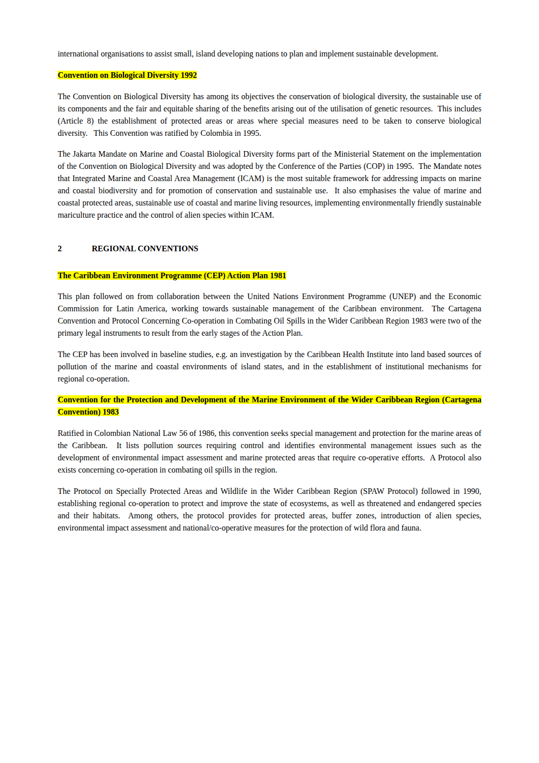international organisations to assist small, island developing nations to plan and implement sustainable development.
Convention on Biological Diversity 1992
The Convention on Biological Diversity has among its objectives the conservation of biological diversity, the sustainable use of its components and the fair and equitable sharing of the benefits arising out of the utilisation of genetic resources. This includes (Article 8) the establishment of protected areas or areas where special measures need to be taken to conserve biological diversity. This Convention was ratified by Colombia in 1995.
The Jakarta Mandate on Marine and Coastal Biological Diversity forms part of the Ministerial Statement on the implementation of the Convention on Biological Diversity and was adopted by the Conference of the Parties (COP) in 1995. The Mandate notes that Integrated Marine and Coastal Area Management (ICAM) is the most suitable framework for addressing impacts on marine and coastal biodiversity and for promotion of conservation and sustainable use. It also emphasises the value of marine and coastal protected areas, sustainable use of coastal and marine living resources, implementing environmentally friendly sustainable mariculture practice and the control of alien species within ICAM.
2 REGIONAL CONVENTIONS
The Caribbean Environment Programme (CEP) Action Plan 1981
This plan followed on from collaboration between the United Nations Environment Programme (UNEP) and the Economic Commission for Latin America, working towards sustainable management of the Caribbean environment. The Cartagena Convention and Protocol Concerning Co-operation in Combating Oil Spills in the Wider Caribbean Region 1983 were two of the primary legal instruments to result from the early stages of the Action Plan.
The CEP has been involved in baseline studies, e.g. an investigation by the Caribbean Health Institute into land based sources of pollution of the marine and coastal environments of island states, and in the establishment of institutional mechanisms for regional co-operation.
Convention for the Protection and Development of the Marine Environment of the Wider Caribbean Region (Cartagena Convention) 1983
Ratified in Colombian National Law 56 of 1986, this convention seeks special management and protection for the marine areas of the Caribbean. It lists pollution sources requiring control and identifies environmental management issues such as the development of environmental impact assessment and marine protected areas that require co-operative efforts. A Protocol also exists concerning co-operation in combating oil spills in the region.
The Protocol on Specially Protected Areas and Wildlife in the Wider Caribbean Region (SPAW Protocol) followed in 1990, establishing regional co-operation to protect and improve the state of ecosystems, as well as threatened and endangered species and their habitats. Among others, the protocol provides for protected areas, buffer zones, introduction of alien species, environmental impact assessment and national/co-operative measures for the protection of wild flora and fauna.